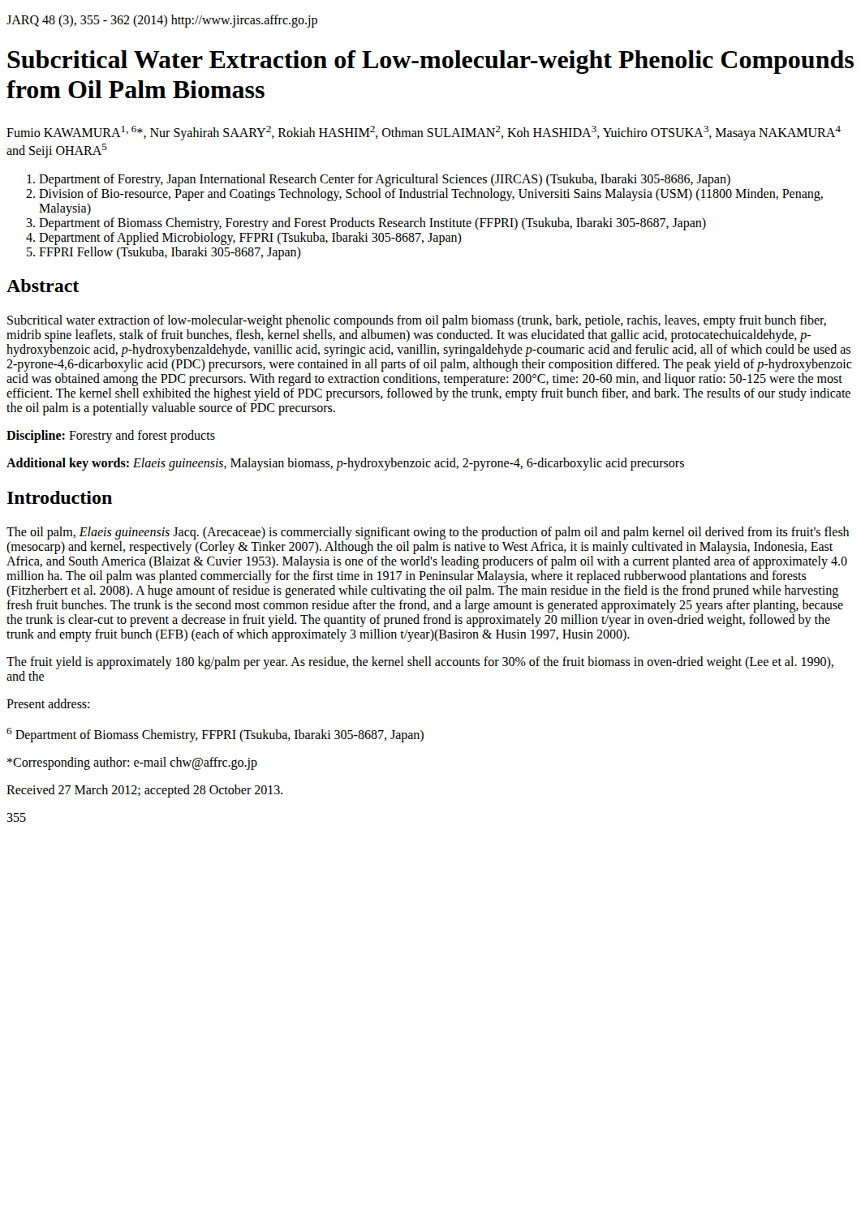JARQ 48 (3), 355 - 362 (2014) http://www.jircas.affrc.go.jp
Subcritical Water Extraction of Low-molecular-weight Phenolic Compounds from Oil Palm Biomass
Fumio KAWAMURA1, 6*, Nur Syahirah SAARY2, Rokiah HASHIM2, Othman SULAIMAN2, Koh HASHIDA3, Yuichiro OTSUKA3, Masaya NAKAMURA4 and Seiji OHARA5
Department of Forestry, Japan International Research Center for Agricultural Sciences (JIRCAS) (Tsukuba, Ibaraki 305-8686, Japan)
Division of Bio-resource, Paper and Coatings Technology, School of Industrial Technology, Universiti Sains Malaysia (USM) (11800 Minden, Penang, Malaysia)
Department of Biomass Chemistry, Forestry and Forest Products Research Institute (FFPRI) (Tsukuba, Ibaraki 305-8687, Japan)
Department of Applied Microbiology, FFPRI (Tsukuba, Ibaraki 305-8687, Japan)
FFPRI Fellow (Tsukuba, Ibaraki 305-8687, Japan)
Abstract
Subcritical water extraction of low-molecular-weight phenolic compounds from oil palm biomass (trunk, bark, petiole, rachis, leaves, empty fruit bunch fiber, midrib spine leaflets, stalk of fruit bunches, flesh, kernel shells, and albumen) was conducted. It was elucidated that gallic acid, protocatechuicaldehyde, p-hydroxybenzoic acid, p-hydroxybenzaldehyde, vanillic acid, syringic acid, vanillin, syringaldehyde p-coumaric acid and ferulic acid, all of which could be used as 2-pyrone-4,6-dicarboxylic acid (PDC) precursors, were contained in all parts of oil palm, although their composition differed. The peak yield of p-hydroxybenzoic acid was obtained among the PDC precursors. With regard to extraction conditions, temperature: 200°C, time: 20-60 min, and liquor ratio: 50-125 were the most efficient. The kernel shell exhibited the highest yield of PDC precursors, followed by the trunk, empty fruit bunch fiber, and bark. The results of our study indicate the oil palm is a potentially valuable source of PDC precursors.
Discipline: Forestry and forest products
Additional key words: Elaeis guineensis, Malaysian biomass, p-hydroxybenzoic acid, 2-pyrone-4, 6-dicarboxylic acid precursors
Introduction
The oil palm, Elaeis guineensis Jacq. (Arecaceae) is commercially significant owing to the production of palm oil and palm kernel oil derived from its fruit's flesh (mesocarp) and kernel, respectively (Corley & Tinker 2007). Although the oil palm is native to West Africa, it is mainly cultivated in Malaysia, Indonesia, East Africa, and South America (Blaizat & Cuvier 1953). Malaysia is one of the world's leading producers of palm oil with a current planted area of approximately 4.0 million ha. The oil palm was planted commercially for the first time in 1917 in Peninsular Malaysia, where it replaced rubberwood plantations and forests (Fitzherbert et al. 2008). A huge amount of residue is generated while cultivating the oil palm. The main residue in the field is the frond pruned while harvesting fresh fruit bunches. The trunk is the second most common residue after the frond, and a large amount is generated approximately 25 years after planting, because the trunk is clear-cut to prevent a decrease in fruit yield. The quantity of pruned frond is approximately 20 million t/year in oven-dried weight, followed by the trunk and empty fruit bunch (EFB) (each of which approximately 3 million t/year)(Basiron & Husin 1997, Husin 2000).
The fruit yield is approximately 180 kg/palm per year. As residue, the kernel shell accounts for 30% of the fruit biomass in oven-dried weight (Lee et al. 1990), and the
Present address:
6 Department of Biomass Chemistry, FFPRI (Tsukuba, Ibaraki 305-8687, Japan)
*Corresponding author: e-mail chw@affrc.go.jp
Received 27 March 2012; accepted 28 October 2013.
355